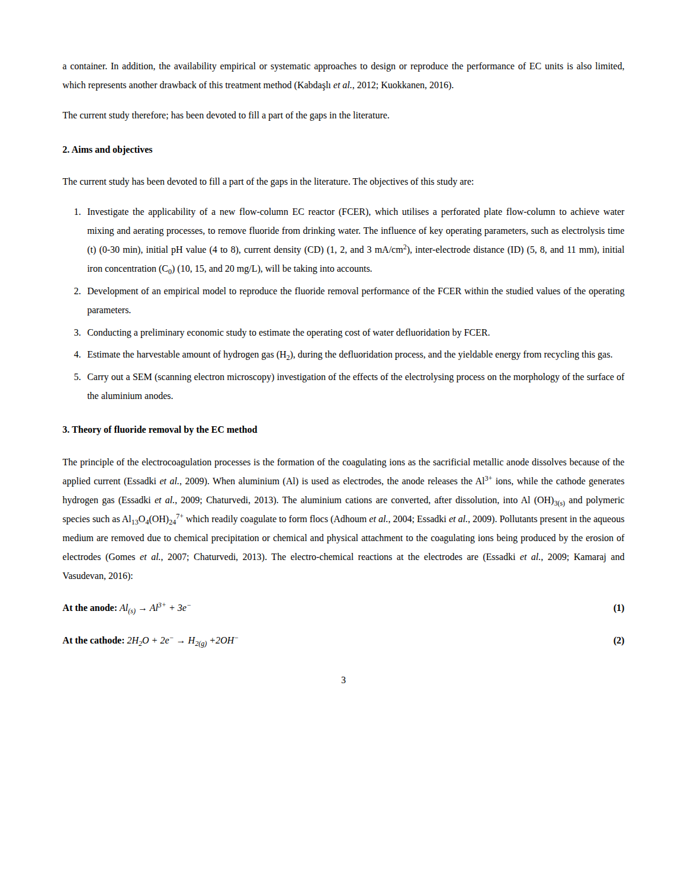a container. In addition, the availability empirical or systematic approaches to design or reproduce the performance of EC units is also limited, which represents another drawback of this treatment method (Kabdaşlı et al., 2012; Kuokkanen, 2016).
The current study therefore; has been devoted to fill a part of the gaps in the literature.
2. Aims and objectives
The current study has been devoted to fill a part of the gaps in the literature. The objectives of this study are:
Investigate the applicability of a new flow-column EC reactor (FCER), which utilises a perforated plate flow-column to achieve water mixing and aerating processes, to remove fluoride from drinking water. The influence of key operating parameters, such as electrolysis time (t) (0-30 min), initial pH value (4 to 8), current density (CD) (1, 2, and 3 mA/cm2), inter-electrode distance (ID) (5, 8, and 11 mm), initial iron concentration (C0) (10, 15, and 20 mg/L), will be taking into accounts.
Development of an empirical model to reproduce the fluoride removal performance of the FCER within the studied values of the operating parameters.
Conducting a preliminary economic study to estimate the operating cost of water defluoridation by FCER.
Estimate the harvestable amount of hydrogen gas (H2), during the defluoridation process, and the yieldable energy from recycling this gas.
Carry out a SEM (scanning electron microscopy) investigation of the effects of the electrolysing process on the morphology of the surface of the aluminium anodes.
3. Theory of fluoride removal by the EC method
The principle of the electrocoagulation processes is the formation of the coagulating ions as the sacrificial metallic anode dissolves because of the applied current (Essadki et al., 2009). When aluminium (Al) is used as electrodes, the anode releases the Al3+ ions, while the cathode generates hydrogen gas (Essadki et al., 2009; Chaturvedi, 2013). The aluminium cations are converted, after dissolution, into Al (OH)3(s) and polymeric species such as Al13O4(OH)247+ which readily coagulate to form flocs (Adhoum et al., 2004; Essadki et al., 2009). Pollutants present in the aqueous medium are removed due to chemical precipitation or chemical and physical attachment to the coagulating ions being produced by the erosion of electrodes (Gomes et al., 2007; Chaturvedi, 2013). The electro-chemical reactions at the electrodes are (Essadki et al., 2009; Kamaraj and Vasudevan, 2016):
At the anode: Al(s) → Al3+ + 3e− (1)
At the cathode: 2H2O + 2e− → H2(g) +2OH− (2)
3